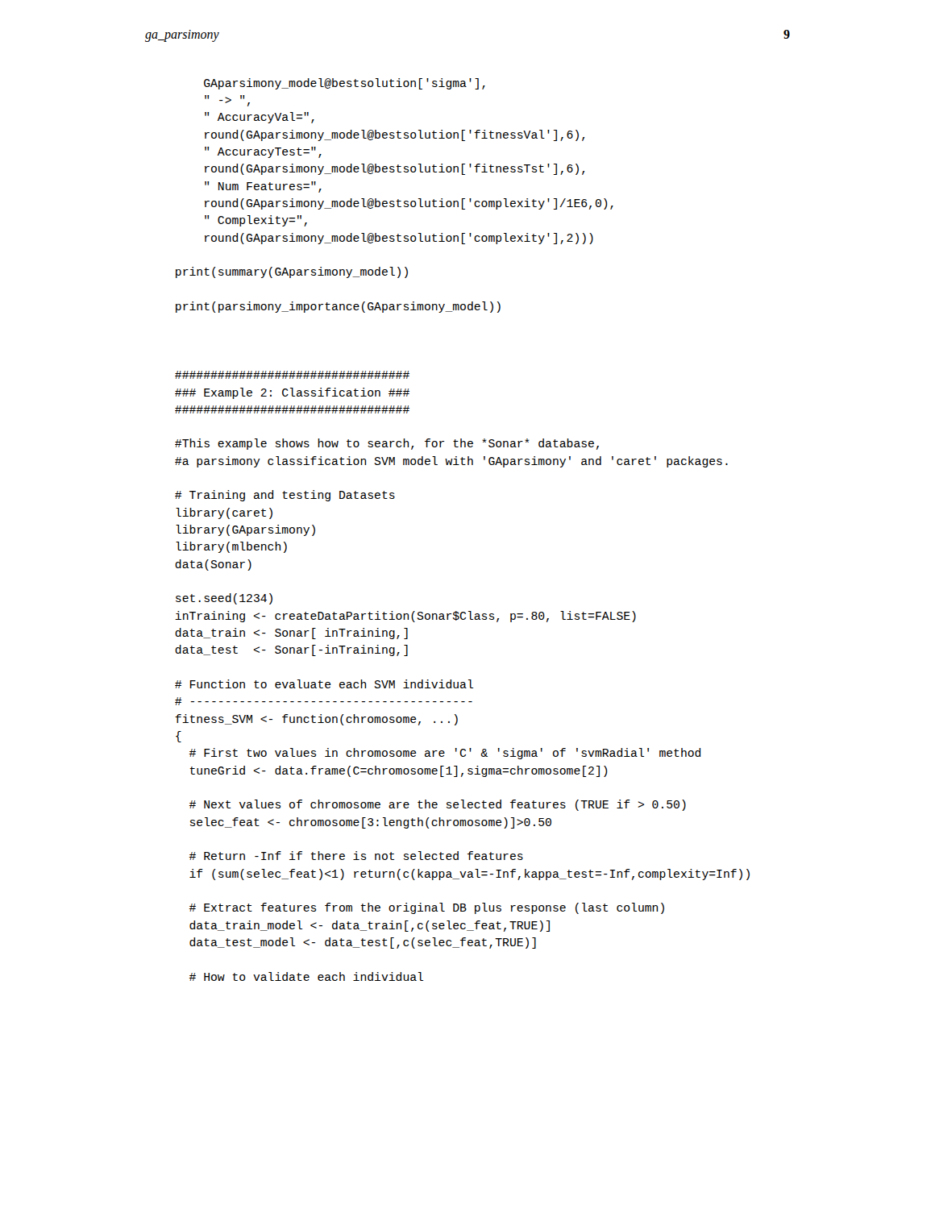ga_parsimony 9
    GAparsimony_model@bestsolution['sigma'],
    " -> ",
    " AccuracyVal=",
    round(GAparsimony_model@bestsolution['fitnessVal'],6),
    " AccuracyTest=",
    round(GAparsimony_model@bestsolution['fitnessTst'],6),
    " Num Features=",
    round(GAparsimony_model@bestsolution['complexity']/1E6,0),
    " Complexity=",
    round(GAparsimony_model@bestsolution['complexity'],2)))

print(summary(GAparsimony_model))

print(parsimony_importance(GAparsimony_model))



#################################
### Example 2: Classification ###
#################################

#This example shows how to search, for the *Sonar* database,
#a parsimony classification SVM model with 'GAparsimony' and 'caret' packages.

# Training and testing Datasets
library(caret)
library(GAparsimony)
library(mlbench)
data(Sonar)

set.seed(1234)
inTraining <- createDataPartition(Sonar$Class, p=.80, list=FALSE)
data_train <- Sonar[ inTraining,]
data_test  <- Sonar[-inTraining,]

# Function to evaluate each SVM individual
# ----------------------------------------
fitness_SVM <- function(chromosome, ...)
{
  # First two values in chromosome are 'C' & 'sigma' of 'svmRadial' method
  tuneGrid <- data.frame(C=chromosome[1],sigma=chromosome[2])

  # Next values of chromosome are the selected features (TRUE if > 0.50)
  selec_feat <- chromosome[3:length(chromosome)]>0.50

  # Return -Inf if there is not selected features
  if (sum(selec_feat)<1) return(c(kappa_val=-Inf,kappa_test=-Inf,complexity=Inf))

  # Extract features from the original DB plus response (last column)
  data_train_model <- data_train[,c(selec_feat,TRUE)]
  data_test_model <- data_test[,c(selec_feat,TRUE)]

  # How to validate each individual